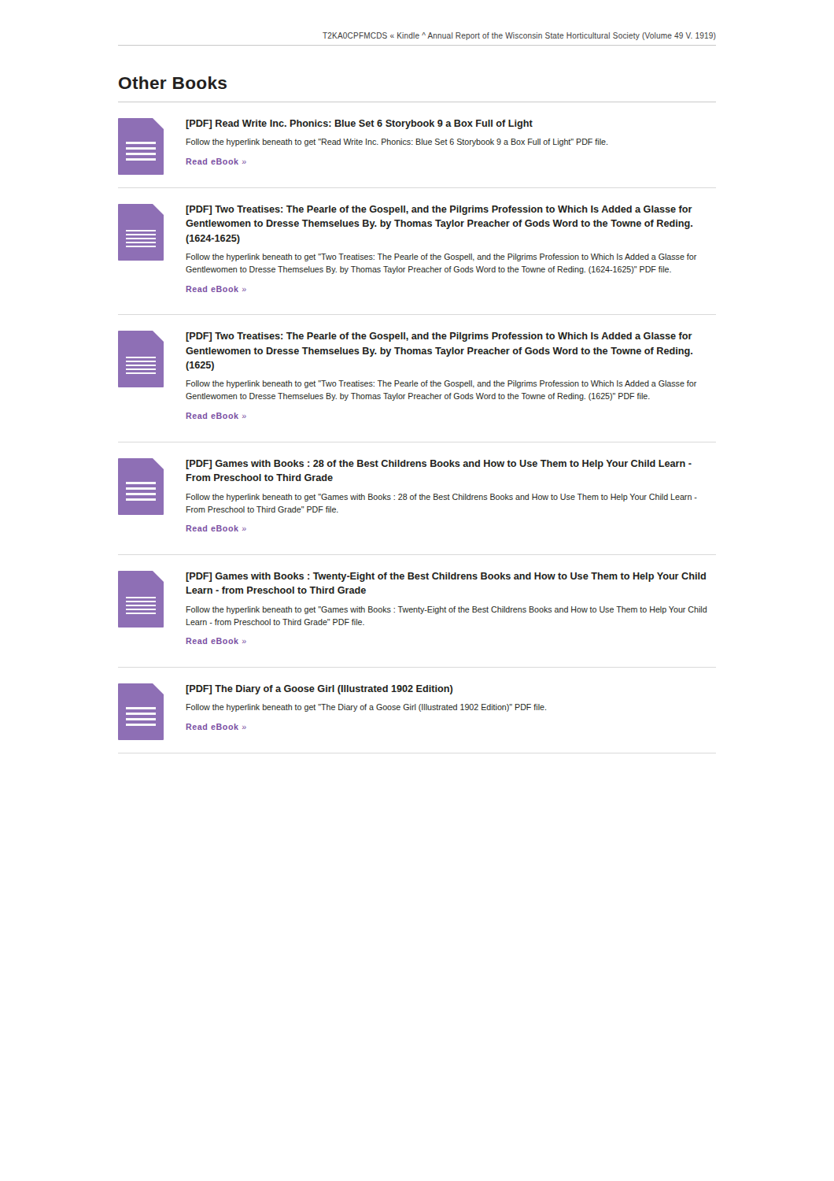T2KA0CPFMCDS « Kindle ^ Annual Report of the Wisconsin State Horticultural Society (Volume 49 V. 1919)
Other Books
[PDF] Read Write Inc. Phonics: Blue Set 6 Storybook 9 a Box Full of Light
Follow the hyperlink beneath to get "Read Write Inc. Phonics: Blue Set 6 Storybook 9 a Box Full of Light" PDF file.
Read eBook »
[PDF] Two Treatises: The Pearle of the Gospell, and the Pilgrims Profession to Which Is Added a Glasse for Gentlewomen to Dresse Themselues By. by Thomas Taylor Preacher of Gods Word to the Towne of Reding. (1624-1625)
Follow the hyperlink beneath to get "Two Treatises: The Pearle of the Gospell, and the Pilgrims Profession to Which Is Added a Glasse for Gentlewomen to Dresse Themselues By. by Thomas Taylor Preacher of Gods Word to the Towne of Reding. (1624-1625)" PDF file.
Read eBook »
[PDF] Two Treatises: The Pearle of the Gospell, and the Pilgrims Profession to Which Is Added a Glasse for Gentlewomen to Dresse Themselues By. by Thomas Taylor Preacher of Gods Word to the Towne of Reding. (1625)
Follow the hyperlink beneath to get "Two Treatises: The Pearle of the Gospell, and the Pilgrims Profession to Which Is Added a Glasse for Gentlewomen to Dresse Themselues By. by Thomas Taylor Preacher of Gods Word to the Towne of Reding. (1625)" PDF file.
Read eBook »
[PDF] Games with Books : 28 of the Best Childrens Books and How to Use Them to Help Your Child Learn - From Preschool to Third Grade
Follow the hyperlink beneath to get "Games with Books : 28 of the Best Childrens Books and How to Use Them to Help Your Child Learn - From Preschool to Third Grade" PDF file.
Read eBook »
[PDF] Games with Books : Twenty-Eight of the Best Childrens Books and How to Use Them to Help Your Child Learn - from Preschool to Third Grade
Follow the hyperlink beneath to get "Games with Books : Twenty-Eight of the Best Childrens Books and How to Use Them to Help Your Child Learn - from Preschool to Third Grade" PDF file.
Read eBook »
[PDF] The Diary of a Goose Girl (Illustrated 1902 Edition)
Follow the hyperlink beneath to get "The Diary of a Goose Girl (Illustrated 1902 Edition)" PDF file.
Read eBook »